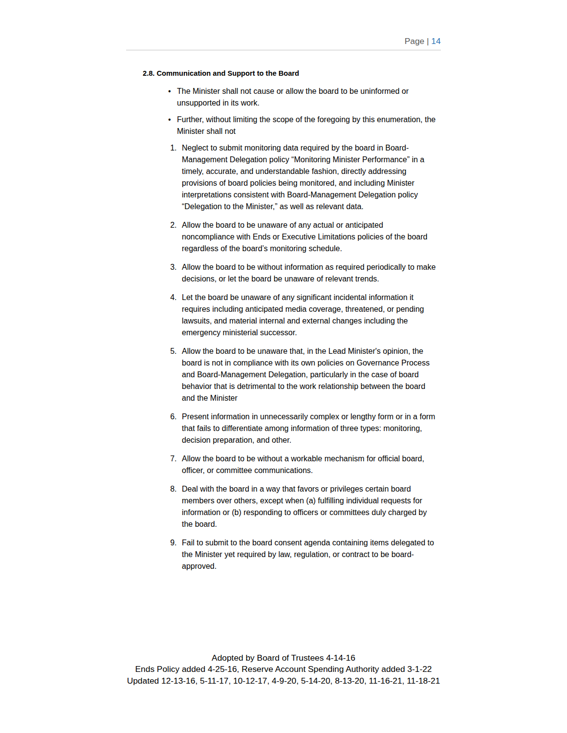Page | 14
2.8. Communication and Support to the Board
The Minister shall not cause or allow the board to be uninformed or unsupported in its work.
Further, without limiting the scope of the foregoing by this enumeration, the Minister shall not
Neglect to submit monitoring data required by the board in Board-Management Delegation policy “Monitoring Minister Performance” in a timely, accurate, and understandable fashion, directly addressing provisions of board policies being monitored, and including Minister interpretations consistent with Board-Management Delegation policy “Delegation to the Minister,” as well as relevant data.
Allow the board to be unaware of any actual or anticipated noncompliance with Ends or Executive Limitations policies of the board regardless of the board’s monitoring schedule.
Allow the board to be without information as required periodically to make decisions, or let the board be unaware of relevant trends.
Let the board be unaware of any significant incidental information it requires including anticipated media coverage, threatened, or pending lawsuits, and material internal and external changes including the emergency ministerial successor.
Allow the board to be unaware that, in the Lead Minister's opinion, the board is not in compliance with its own policies on Governance Process and Board-Management Delegation, particularly in the case of board behavior that is detrimental to the work relationship between the board and the Minister
Present information in unnecessarily complex or lengthy form or in a form that fails to differentiate among information of three types: monitoring, decision preparation, and other.
Allow the board to be without a workable mechanism for official board, officer, or committee communications.
Deal with the board in a way that favors or privileges certain board members over others, except when (a) fulfilling individual requests for information or (b) responding to officers or committees duly charged by the board.
Fail to submit to the board consent agenda containing items delegated to the Minister yet required by law, regulation, or contract to be board-approved.
Adopted by Board of Trustees 4-14-16
Ends Policy added 4-25-16, Reserve Account Spending Authority added 3-1-22
Updated 12-13-16, 5-11-17, 10-12-17, 4-9-20, 5-14-20, 8-13-20, 11-16-21, 11-18-21